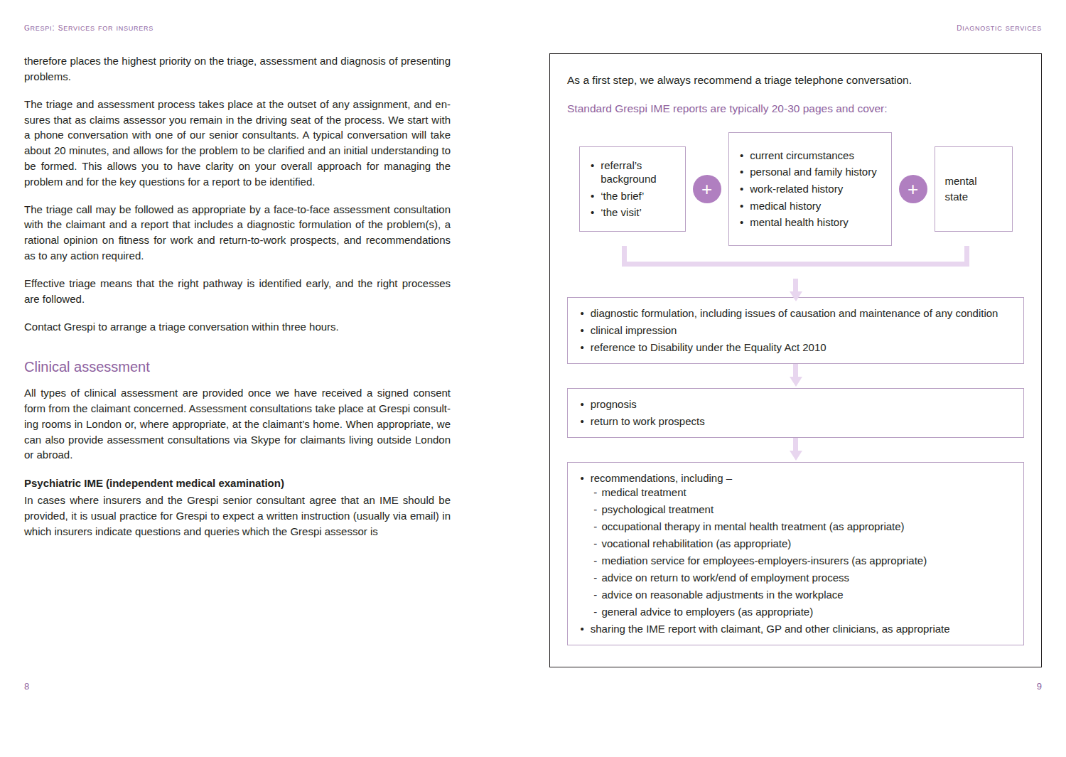Grespi: Services for insurers
therefore places the highest priority on the triage, assessment and diagnosis of presenting problems.
The triage and assessment process takes place at the outset of any assignment, and ensures that as claims assessor you remain in the driving seat of the process. We start with a phone conversation with one of our senior consultants. A typical conversation will take about 20 minutes, and allows for the problem to be clarified and an initial understanding to be formed. This allows you to have clarity on your overall approach for managing the problem and for the key questions for a report to be identified.
The triage call may be followed as appropriate by a face-to-face assessment consultation with the claimant and a report that includes a diagnostic formulation of the problem(s), a rational opinion on fitness for work and return-to-work prospects, and recommendations as to any action required.
Effective triage means that the right pathway is identified early, and the right processes are followed.
Contact Grespi to arrange a triage conversation within three hours.
Clinical assessment
All types of clinical assessment are provided once we have received a signed consent form from the claimant concerned. Assessment consultations take place at Grespi consulting rooms in London or, where appropriate, at the claimant’s home. When appropriate, we can also provide assessment consultations via Skype for claimants living outside London or abroad.
Psychiatric IME (independent medical examination)
In cases where insurers and the Grespi senior consultant agree that an IME should be provided, it is usual practice for Grespi to expect a written instruction (usually via email) in which insurers indicate questions and queries which the Grespi assessor is
8
Diagnostic services
As a first step, we always recommend a triage telephone conversation.
Standard Grespi IME reports are typically 20-30 pages and cover:
referral’s background
‘the brief’
‘the visit’
+
current circumstances
personal and family history
work-related history
medical history
mental health history
+
mental state
diagnostic formulation, including issues of causation and maintenance of any condition
clinical impression
reference to Disability under the Equality Act 2010
prognosis
return to work prospects
recommendations, including –
medical treatment
psychological treatment
occupational therapy in mental health treatment (as appropriate)
vocational rehabilitation (as appropriate)
mediation service for employees-employers-insurers (as appropriate)
advice on return to work/end of employment process
advice on reasonable adjustments in the workplace
general advice to employers (as appropriate)
sharing the IME report with claimant, GP and other clinicians, as appropriate
9